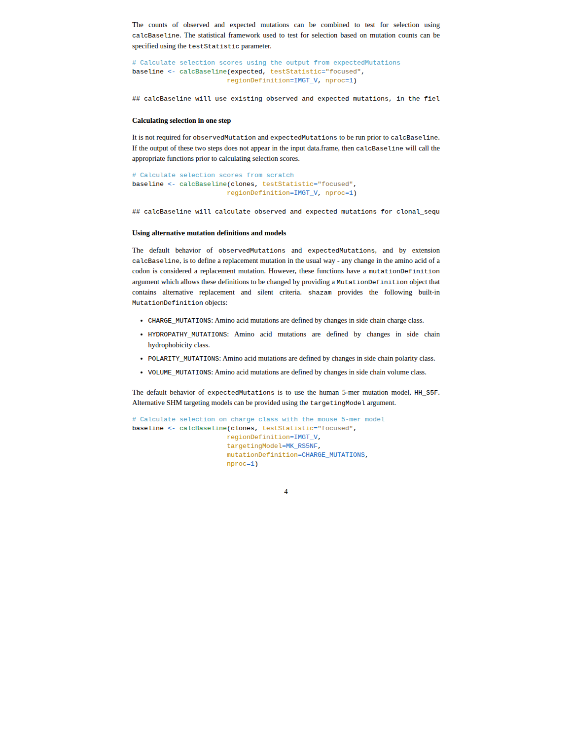The counts of observed and expected mutations can be combined to test for selection using calcBaseline. The statistical framework used to test for selection based on mutation counts can be specified using the testStatistic parameter.
# Calculate selection scores using the output from expectedMutations
baseline <- calcBaseline(expected, testStatistic="focused",
                        regionDefinition=IMGT_V, nproc=1)
## calcBaseline will use existing observed and expected mutations, in the fields: mu_count_cdr_
Calculating selection in one step
It is not required for observedMutation and expectedMutations to be run prior to calcBaseline. If the output of these two steps does not appear in the input data.frame, then calcBaseline will call the appropriate functions prior to calculating selection scores.
# Calculate selection scores from scratch
baseline <- calcBaseline(clones, testStatistic="focused",
                        regionDefinition=IMGT_V, nproc=1)
## calcBaseline will calculate observed and expected mutations for clonal_sequence using clonal
Using alternative mutation definitions and models
The default behavior of observedMutations and expectedMutations, and by extension calcBaseline, is to define a replacement mutation in the usual way - any change in the amino acid of a codon is considered a replacement mutation. However, these functions have a mutationDefinition argument which allows these definitions to be changed by providing a MutationDefinition object that contains alternative replacement and silent criteria. shazam provides the following built-in MutationDefinition objects:
CHARGE_MUTATIONS: Amino acid mutations are defined by changes in side chain charge class.
HYDROPATHY_MUTATIONS: Amino acid mutations are defined by changes in side chain hydrophobicity class.
POLARITY_MUTATIONS: Amino acid mutations are defined by changes in side chain polarity class.
VOLUME_MUTATIONS: Amino acid mutations are defined by changes in side chain volume class.
The default behavior of expectedMutations is to use the human 5-mer mutation model, HH_S5F. Alternative SHM targeting models can be provided using the targetingModel argument.
# Calculate selection on charge class with the mouse 5-mer model
baseline <- calcBaseline(clones, testStatistic="focused",
                        regionDefinition=IMGT_V,
                        targetingModel=MK_RS5NF,
                        mutationDefinition=CHARGE_MUTATIONS,
                        nproc=1)
4